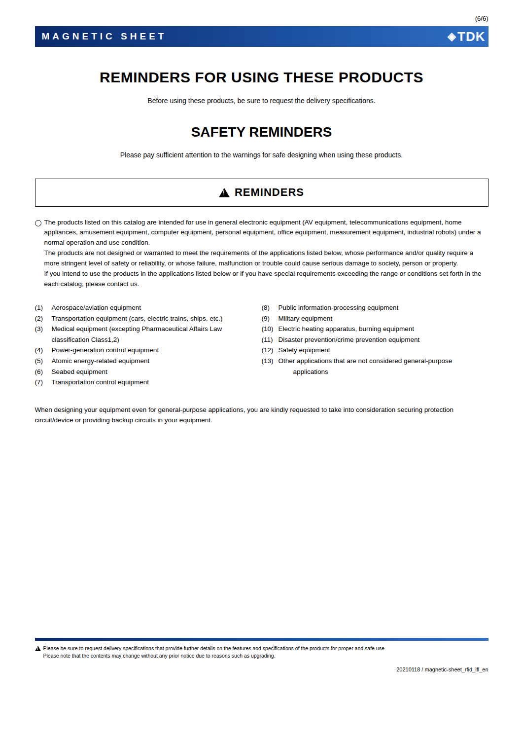(6/6)
MAGNETIC SHEET
◈TDK
REMINDERS FOR USING THESE PRODUCTS
Before using these products, be sure to request the delivery specifications.
SAFETY REMINDERS
Please pay sufficient attention to the warnings for safe designing when using these products.
REMINDERS
The products listed on this catalog are intended for use in general electronic equipment (AV equipment, telecommunications equipment, home appliances, amusement equipment, computer equipment, personal equipment, office equipment, measurement equipment, industrial robots) under a normal operation and use condition.
The products are not designed or warranted to meet the requirements of the applications listed below, whose performance and/or quality require a more stringent level of safety or reliability, or whose failure, malfunction or trouble could cause serious damage to society, person or property.
If you intend to use the products in the applications listed below or if you have special requirements exceeding the range or conditions set forth in the each catalog, please contact us.
(1) Aerospace/aviation equipment
(2) Transportation equipment (cars, electric trains, ships, etc.)
(3) Medical equipment (excepting Pharmaceutical Affairs Lawclassification Class1,2)
(4) Power-generation control equipment
(5) Atomic energy-related equipment
(6) Seabed equipment
(7) Transportation control equipment
(8) Public information-processing equipment
(9) Military equipment
(10) Electric heating apparatus, burning equipment
(11) Disaster prevention/crime prevention equipment
(12) Safety equipment
(13) Other applications that are not considered general-purpose applications
When designing your equipment even for general-purpose applications, you are kindly requested to take into consideration securing protection circuit/device or providing backup circuits in your equipment.
Please be sure to request delivery specifications that provide further details on the features and specifications of the products for proper and safe use.
Please note that the contents may change without any prior notice due to reasons such as upgrading.
20210118 / magnetic-sheet_rfid_ifl_en